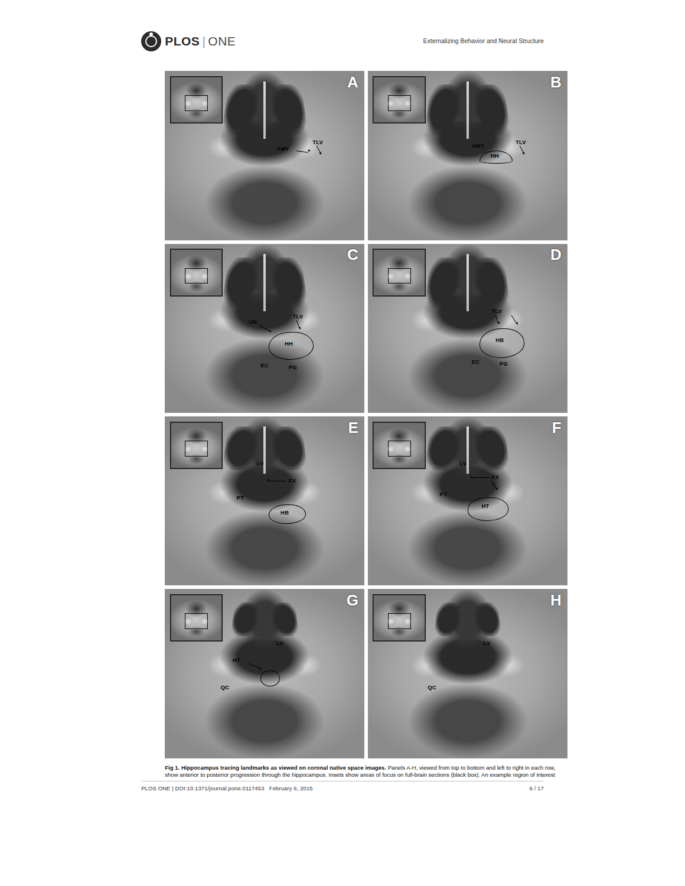PLOS|ONE
Externalizing Behavior and Neural Structure
A
AMY
TLV
B
AMY
TLV
HH
C
HH
UN
TLV
EC
PG
D
HB
TLV
EC
PG
E
LV
FX
PT
HB
F
LV
FX
PT
HT
G
LV
HT
QC
H
LV
QC
Fig 1. Hippocampus tracing landmarks as viewed on coronal native space images. Panels A-H, viewed from top to bottom and left to right in each row, show anterior to posterior progression through the hippocampus. Insets show areas of focus on full-brain sections (black box). An example region of interest
PLOS ONE | DOI:10.1371/journal.pone.0117453 February 6, 2015
6 / 17